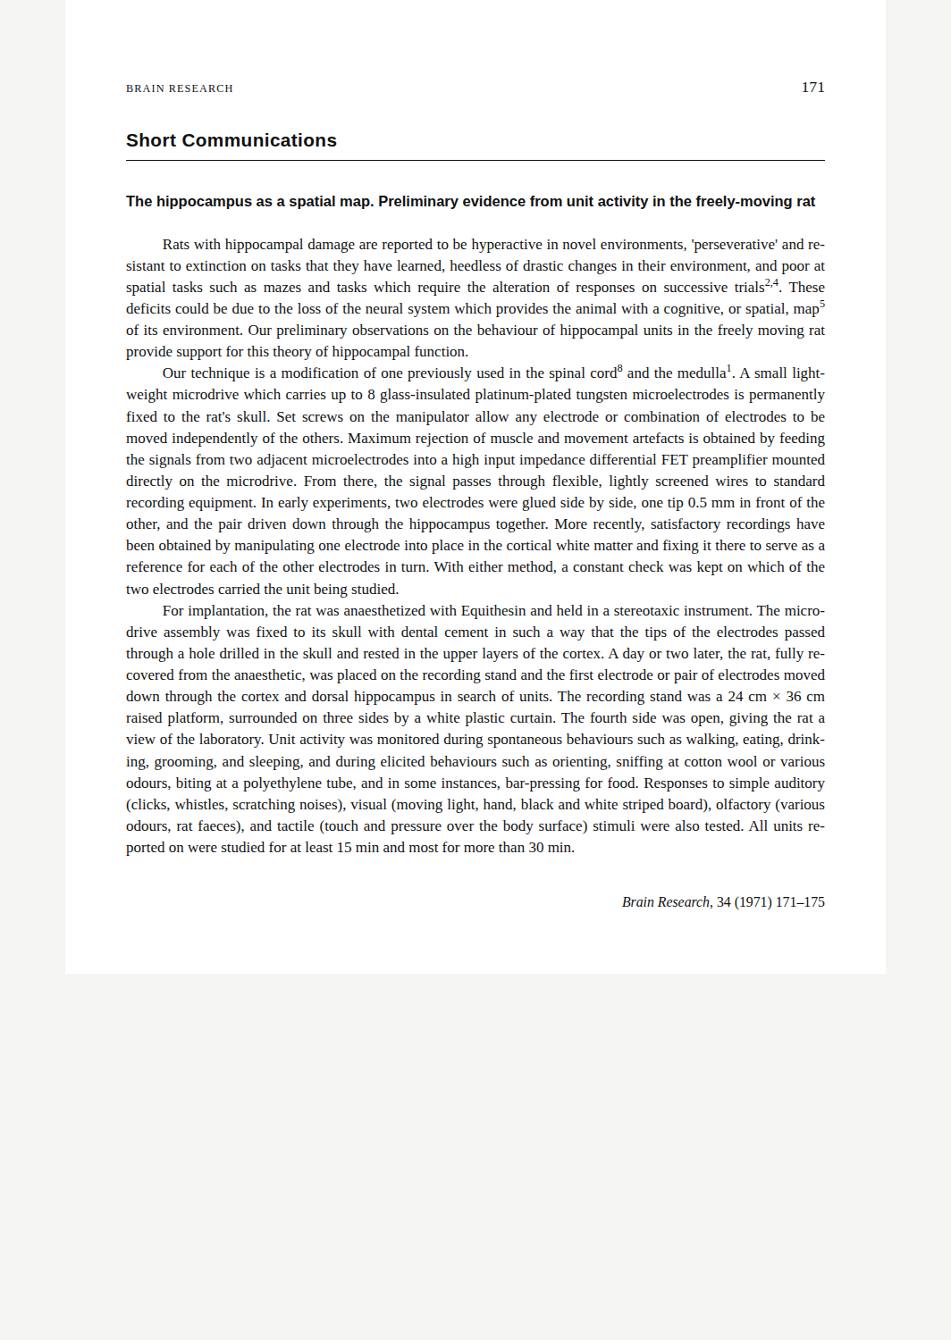Brain Research 171
Short Communications
The hippocampus as a spatial map. Preliminary evidence from unit activity in the freely-moving rat
Rats with hippocampal damage are reported to be hyperactive in novel environments, 'perseverative' and resistant to extinction on tasks that they have learned, heedless of drastic changes in their environment, and poor at spatial tasks such as mazes and tasks which require the alteration of responses on successive trials2,4. These deficits could be due to the loss of the neural system which provides the animal with a cognitive, or spatial, map5 of its environment. Our preliminary observations on the behaviour of hippocampal units in the freely moving rat provide support for this theory of hippocampal function.
Our technique is a modification of one previously used in the spinal cord8 and the medulla1. A small lightweight microdrive which carries up to 8 glass-insulated platinum-plated tungsten microelectrodes is permanently fixed to the rat's skull. Set screws on the manipulator allow any electrode or combination of electrodes to be moved independently of the others. Maximum rejection of muscle and movement artefacts is obtained by feeding the signals from two adjacent microelectrodes into a high input impedance differential FET preamplifier mounted directly on the microdrive. From there, the signal passes through flexible, lightly screened wires to standard recording equipment. In early experiments, two electrodes were glued side by side, one tip 0.5 mm in front of the other, and the pair driven down through the hippocampus together. More recently, satisfactory recordings have been obtained by manipulating one electrode into place in the cortical white matter and fixing it there to serve as a reference for each of the other electrodes in turn. With either method, a constant check was kept on which of the two electrodes carried the unit being studied.
For implantation, the rat was anaesthetized with Equithesin and held in a stereotaxic instrument. The microdrive assembly was fixed to its skull with dental cement in such a way that the tips of the electrodes passed through a hole drilled in the skull and rested in the upper layers of the cortex. A day or two later, the rat, fully recovered from the anaesthetic, was placed on the recording stand and the first electrode or pair of electrodes moved down through the cortex and dorsal hippocampus in search of units. The recording stand was a 24 cm × 36 cm raised platform, surrounded on three sides by a white plastic curtain. The fourth side was open, giving the rat a view of the laboratory. Unit activity was monitored during spontaneous behaviours such as walking, eating, drinking, grooming, and sleeping, and during elicited behaviours such as orienting, sniffing at cotton wool or various odours, biting at a polyethylene tube, and in some instances, bar-pressing for food. Responses to simple auditory (clicks, whistles, scratching noises), visual (moving light, hand, black and white striped board), olfactory (various odours, rat faeces), and tactile (touch and pressure over the body surface) stimuli were also tested. All units reported on were studied for at least 15 min and most for more than 30 min.
Brain Research, 34 (1971) 171–175